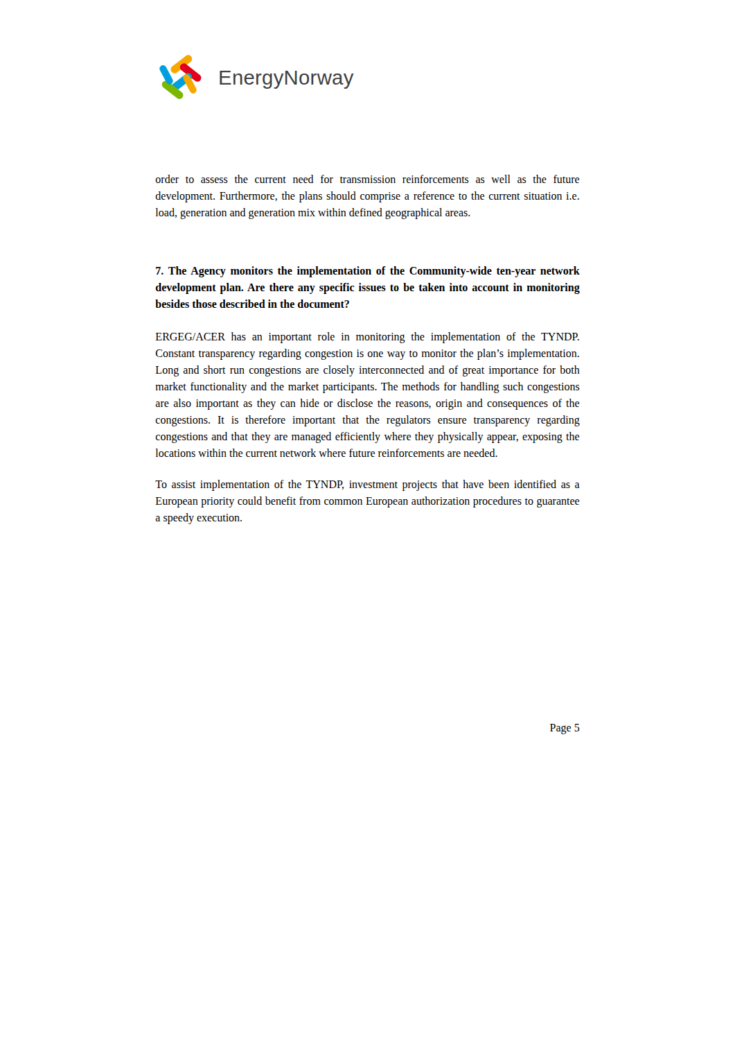EnergyNorway
order to assess the current need for transmission reinforcements as well as the future development. Furthermore, the plans should comprise a reference to the current situation i.e. load, generation and generation mix within defined geographical areas.
7. The Agency monitors the implementation of the Community-wide ten-year network development plan. Are there any specific issues to be taken into account in monitoring besides those described in the document?
ERGEG/ACER has an important role in monitoring the implementation of the TYNDP. Constant transparency regarding congestion is one way to monitor the plan’s implementation. Long and short run congestions are closely interconnected and of great importance for both market functionality and the market participants. The methods for handling such congestions are also important as they can hide or disclose the reasons, origin and consequences of the congestions. It is therefore important that the regulators ensure transparency regarding congestions and that they are managed efficiently where they physically appear, exposing the locations within the current network where future reinforcements are needed.
To assist implementation of the TYNDP, investment projects that have been identified as a European priority could benefit from common European authorization procedures to guarantee a speedy execution.
Page 5